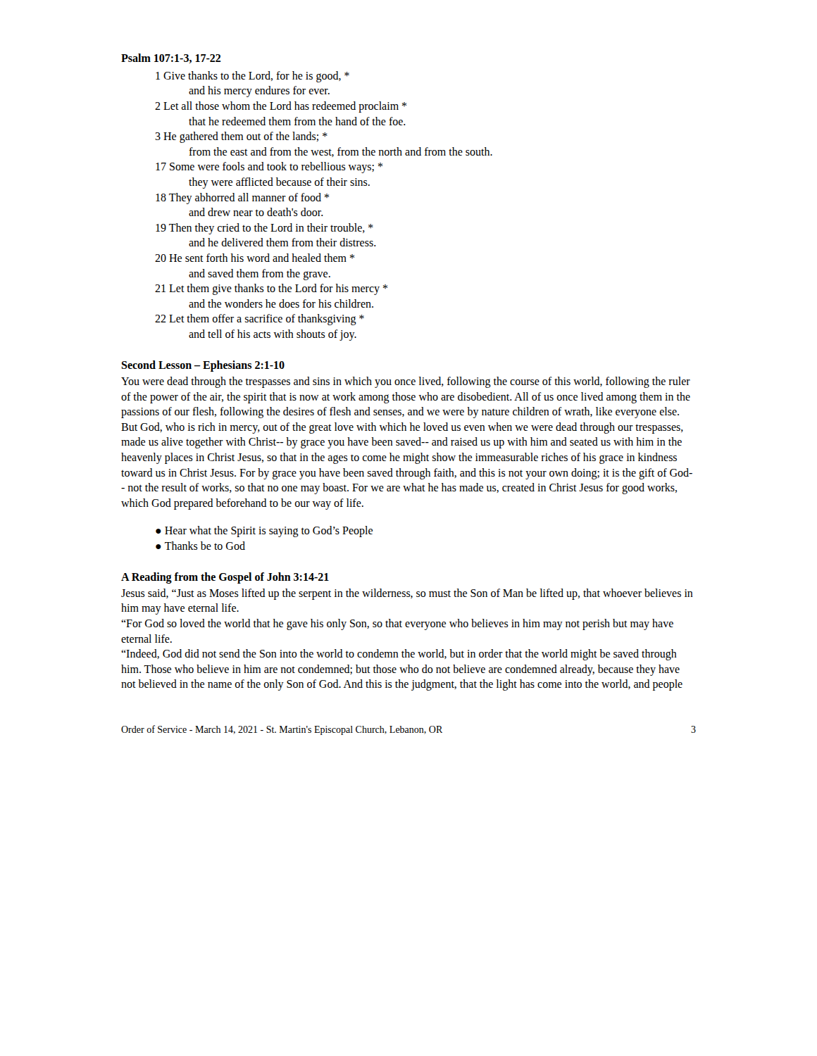Psalm 107:1-3, 17-22
1 Give thanks to the Lord, for he is good, *
and his mercy endures for ever.
2 Let all those whom the Lord has redeemed proclaim *
that he redeemed them from the hand of the foe.
3 He gathered them out of the lands; *
from the east and from the west, from the north and from the south.
17 Some were fools and took to rebellious ways; *
they were afflicted because of their sins.
18 They abhorred all manner of food *
and drew near to death's door.
19 Then they cried to the Lord in their trouble, *
and he delivered them from their distress.
20 He sent forth his word and healed them *
and saved them from the grave.
21 Let them give thanks to the Lord for his mercy *
and the wonders he does for his children.
22 Let them offer a sacrifice of thanksgiving *
and tell of his acts with shouts of joy.
Second Lesson – Ephesians 2:1-10
You were dead through the trespasses and sins in which you once lived, following the course of this world, following the ruler of the power of the air, the spirit that is now at work among those who are disobedient. All of us once lived among them in the passions of our flesh, following the desires of flesh and senses, and we were by nature children of wrath, like everyone else. But God, who is rich in mercy, out of the great love with which he loved us even when we were dead through our trespasses, made us alive together with Christ-- by grace you have been saved-- and raised us up with him and seated us with him in the heavenly places in Christ Jesus, so that in the ages to come he might show the immeasurable riches of his grace in kindness toward us in Christ Jesus. For by grace you have been saved through faith, and this is not your own doing; it is the gift of God-- not the result of works, so that no one may boast. For we are what he has made us, created in Christ Jesus for good works, which God prepared beforehand to be our way of life.
Hear what the Spirit is saying to God’s People
Thanks be to God
A Reading from the Gospel of John 3:14-21
Jesus said, “Just as Moses lifted up the serpent in the wilderness, so must the Son of Man be lifted up, that whoever believes in him may have eternal life.
“For God so loved the world that he gave his only Son, so that everyone who believes in him may not perish but may have eternal life.
“Indeed, God did not send the Son into the world to condemn the world, but in order that the world might be saved through him. Those who believe in him are not condemned; but those who do not believe are condemned already, because they have not believed in the name of the only Son of God. And this is the judgment, that the light has come into the world, and people
Order of Service - March 14, 2021 - St. Martin's Episcopal Church, Lebanon, OR 3